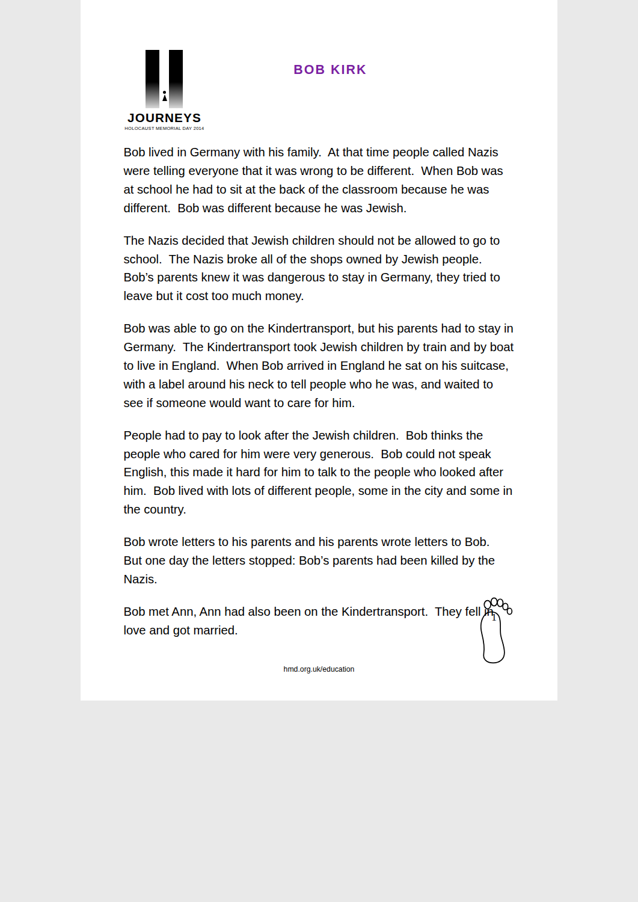JOURNEYS
HOLOCAUST MEMORIAL DAY 2014
BOB KIRK
Bob lived in Germany with his family. At that time people called Nazis were telling everyone that it was wrong to be different. When Bob was at school he had to sit at the back of the classroom because he was different. Bob was different because he was Jewish.
The Nazis decided that Jewish children should not be allowed to go to school. The Nazis broke all of the shops owned by Jewish people. Bob’s parents knew it was dangerous to stay in Germany, they tried to leave but it cost too much money.
Bob was able to go on the Kindertransport, but his parents had to stay in Germany. The Kindertransport took Jewish children by train and by boat to live in England. When Bob arrived in England he sat on his suitcase, with a label around his neck to tell people who he was, and waited to see if someone would want to care for him.
People had to pay to look after the Jewish children. Bob thinks the people who cared for him were very generous. Bob could not speak English, this made it hard for him to talk to the people who looked after him. Bob lived with lots of different people, some in the city and some in the country.
Bob wrote letters to his parents and his parents wrote letters to Bob. But one day the letters stopped: Bob’s parents had been killed by the Nazis.
Bob met Ann, Ann had also been on the Kindertransport. They fell in love and got married.
1
hmd.org.uk/education